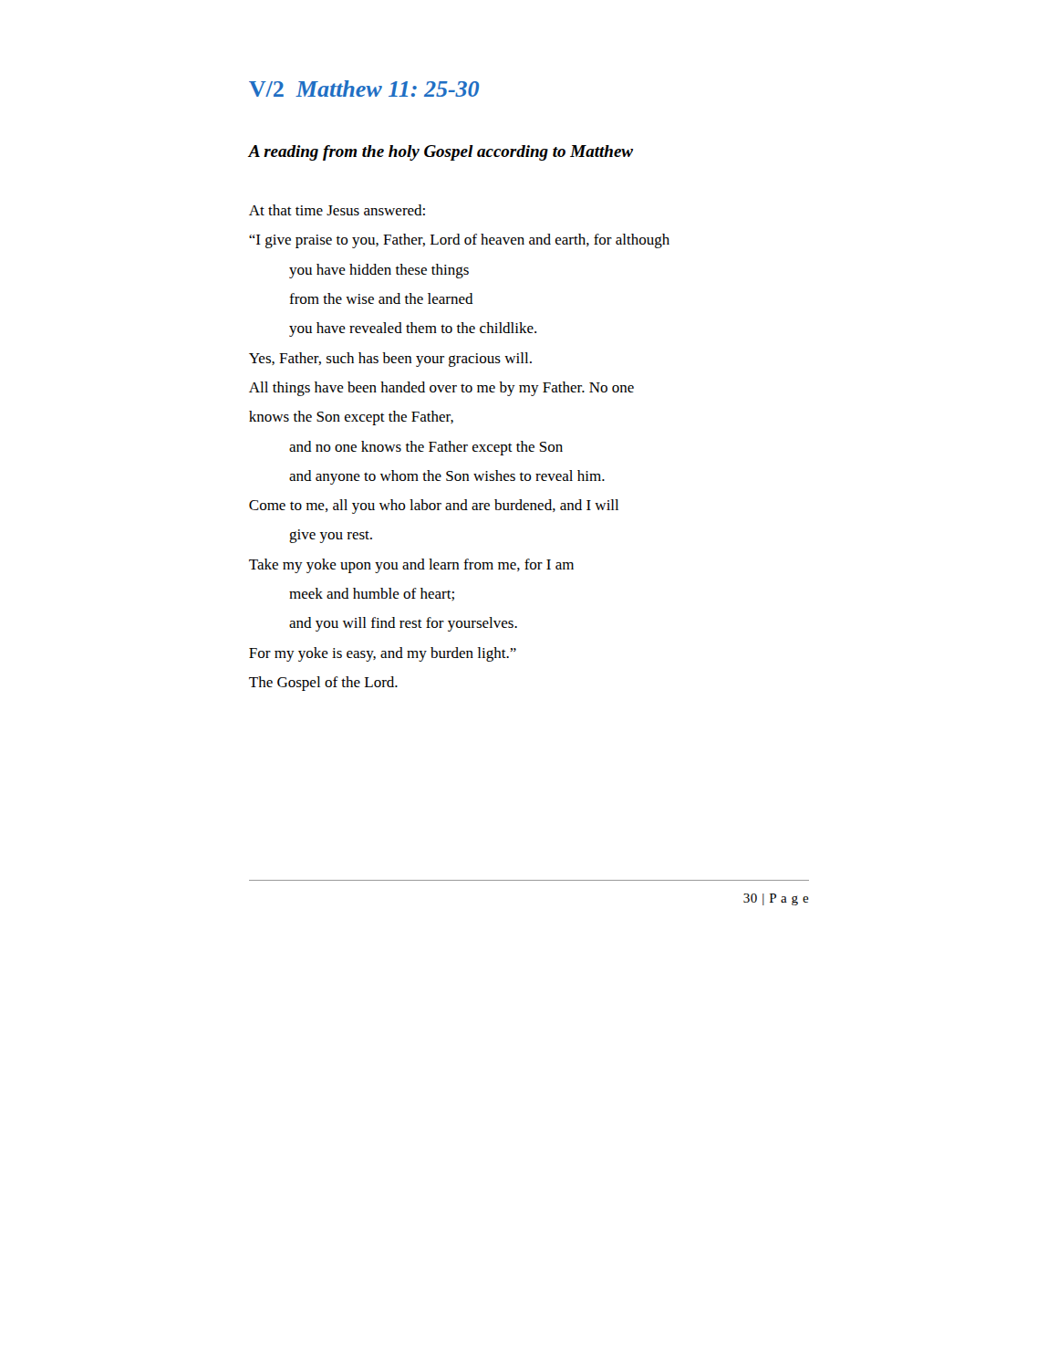V/2 Matthew 11: 25-30
A reading from the holy Gospel according to Matthew
At that time Jesus answered:
“I give praise to you, Father, Lord of heaven and earth, for although
you have hidden these things
from the wise and the learned
you have revealed them to the childlike.
Yes, Father, such has been your gracious will.
All things have been handed over to me by my Father. No one
knows the Son except the Father,
and no one knows the Father except the Son
and anyone to whom the Son wishes to reveal him.
Come to me, all you who labor and are burdened, and I will
give you rest.
Take my yoke upon you and learn from me, for I am
meek and humble of heart;
and you will find rest for yourselves.
For my yoke is easy, and my burden light.”
The Gospel of the Lord.
30 | P a g e